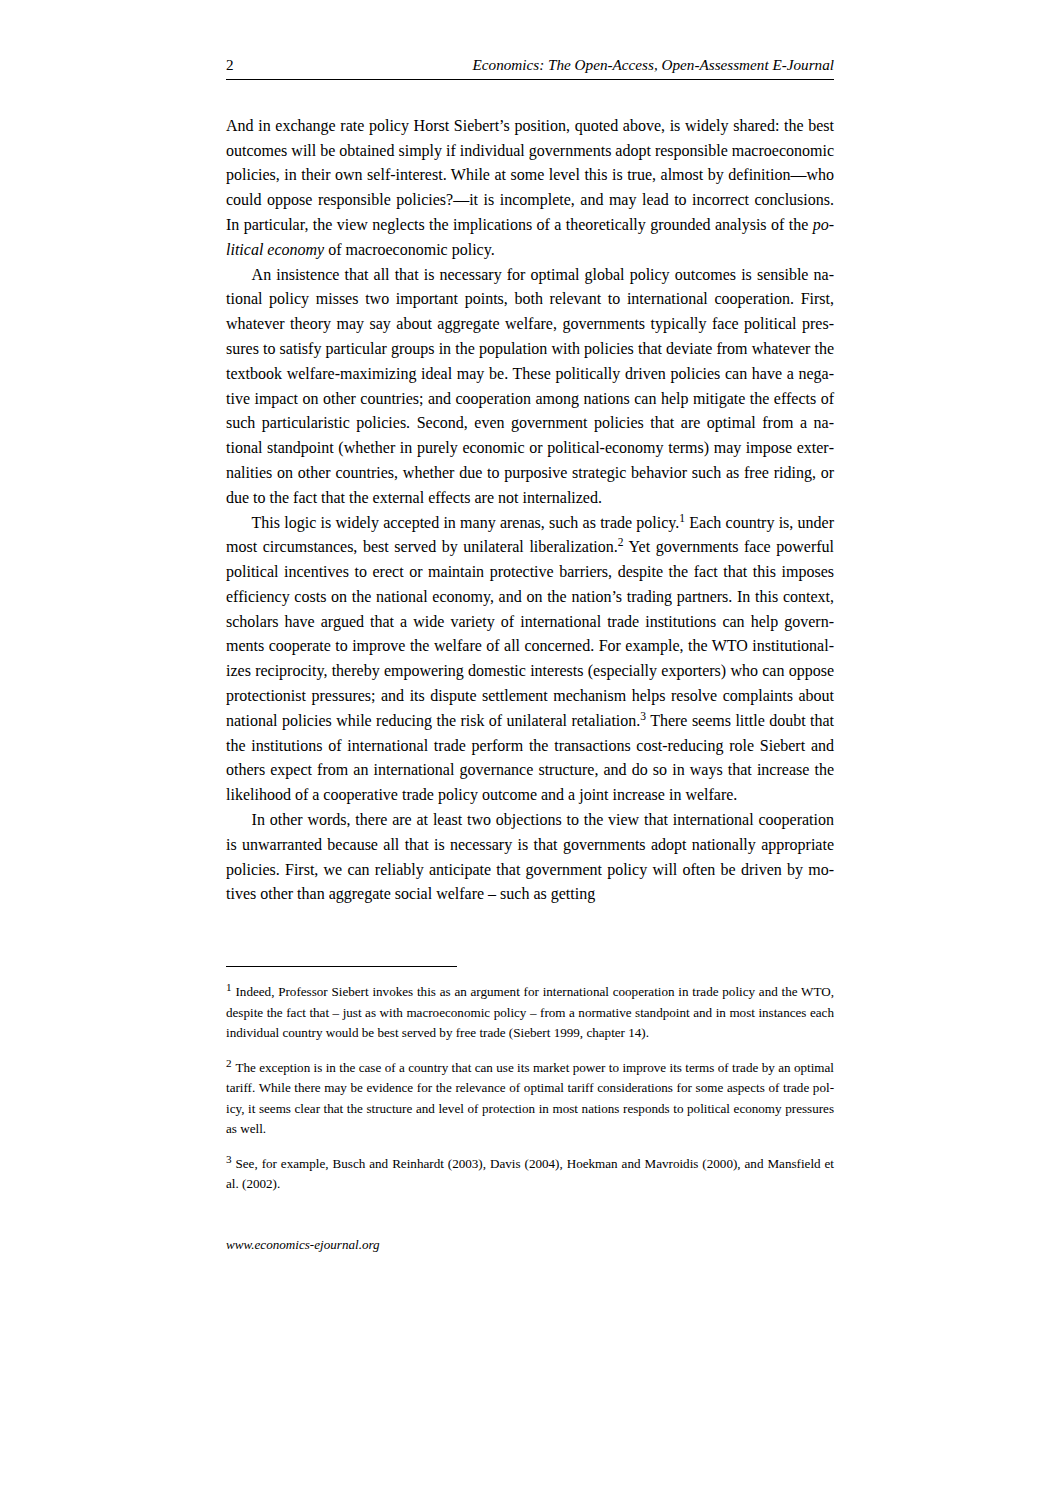2 Economics: The Open-Access, Open-Assessment E-Journal
And in exchange rate policy Horst Siebert’s position, quoted above, is widely shared: the best outcomes will be obtained simply if individual governments adopt responsible macroeconomic policies, in their own self-interest. While at some level this is true, almost by definition—who could oppose responsible policies?—it is incomplete, and may lead to incorrect conclusions. In particular, the view neglects the implications of a theoretically grounded analysis of the political economy of macroeconomic policy.
An insistence that all that is necessary for optimal global policy outcomes is sensible national policy misses two important points, both relevant to international cooperation. First, whatever theory may say about aggregate welfare, governments typically face political pressures to satisfy particular groups in the population with policies that deviate from whatever the textbook welfare-maximizing ideal may be. These politically driven policies can have a negative impact on other countries; and cooperation among nations can help mitigate the effects of such particularistic policies. Second, even government policies that are optimal from a national standpoint (whether in purely economic or political-economy terms) may impose externalities on other countries, whether due to purposive strategic behavior such as free riding, or due to the fact that the external effects are not internalized.
This logic is widely accepted in many arenas, such as trade policy.1 Each country is, under most circumstances, best served by unilateral liberalization.2 Yet governments face powerful political incentives to erect or maintain protective barriers, despite the fact that this imposes efficiency costs on the national economy, and on the nation’s trading partners. In this context, scholars have argued that a wide variety of international trade institutions can help governments cooperate to improve the welfare of all concerned. For example, the WTO institutionalizes reciprocity, thereby empowering domestic interests (especially exporters) who can oppose protectionist pressures; and its dispute settlement mechanism helps resolve complaints about national policies while reducing the risk of unilateral retaliation.3 There seems little doubt that the institutions of international trade perform the transactions cost-reducing role Siebert and others expect from an international governance structure, and do so in ways that increase the likelihood of a cooperative trade policy outcome and a joint increase in welfare.
In other words, there are at least two objections to the view that international cooperation is unwarranted because all that is necessary is that governments adopt nationally appropriate policies. First, we can reliably anticipate that government policy will often be driven by motives other than aggregate social welfare – such as getting
1 Indeed, Professor Siebert invokes this as an argument for international cooperation in trade policy and the WTO, despite the fact that – just as with macroeconomic policy – from a normative standpoint and in most instances each individual country would be best served by free trade (Siebert 1999, chapter 14).
2 The exception is in the case of a country that can use its market power to improve its terms of trade by an optimal tariff. While there may be evidence for the relevance of optimal tariff considerations for some aspects of trade policy, it seems clear that the structure and level of protection in most nations responds to political economy pressures as well.
3 See, for example, Busch and Reinhardt (2003), Davis (2004), Hoekman and Mavroidis (2000), and Mansfield et al. (2002).
www.economics-ejournal.org